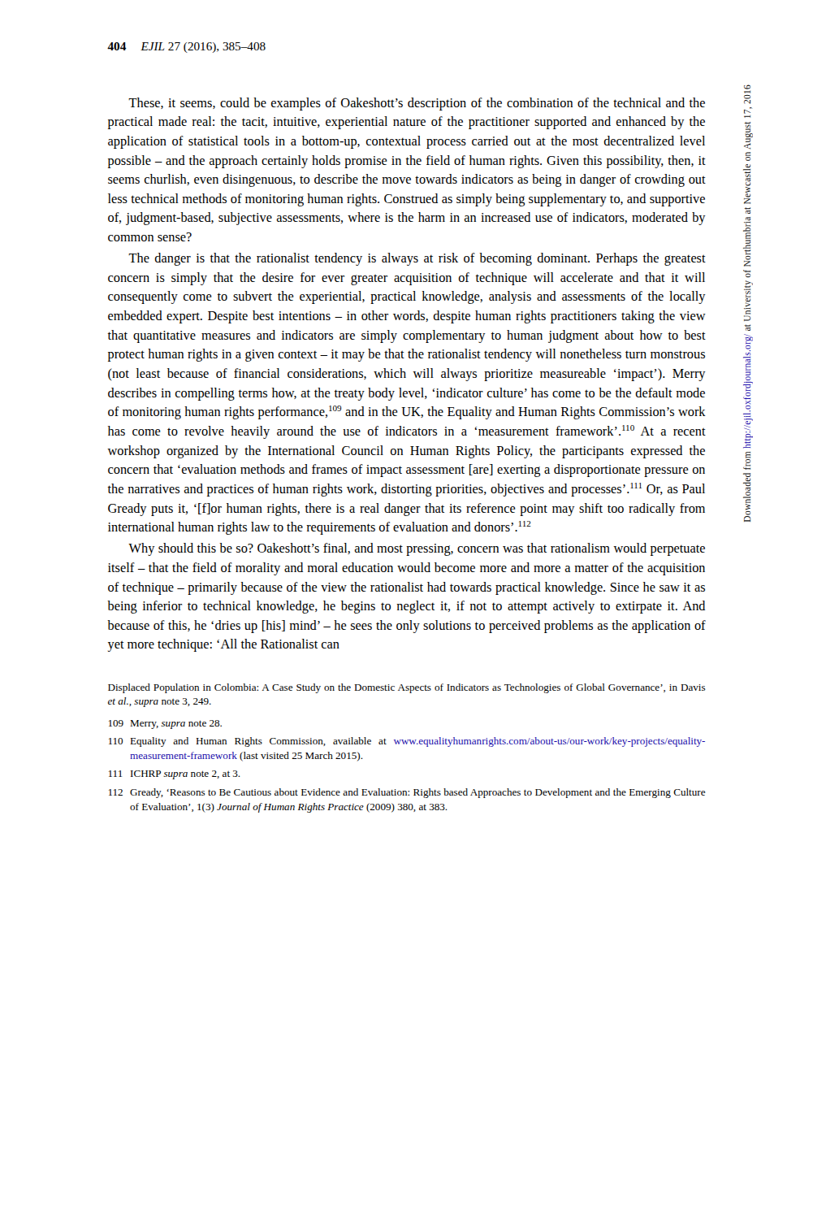Downloaded from http://ejil.oxfordjournals.org/ at University of Northumbria at Newcastle on August 17, 2016
404 EJIL 27 (2016), 385–408
These, it seems, could be examples of Oakeshott’s description of the combination of the technical and the practical made real: the tacit, intuitive, experiential nature of the practitioner supported and enhanced by the application of statistical tools in a bottom-up, contextual process carried out at the most decentralized level possible – and the approach certainly holds promise in the field of human rights. Given this possibility, then, it seems churlish, even disingenuous, to describe the move towards indicators as being in danger of crowding out less technical methods of monitoring human rights. Construed as simply being supplementary to, and supportive of, judgment-based, subjective assessments, where is the harm in an increased use of indicators, moderated by common sense?
The danger is that the rationalist tendency is always at risk of becoming dominant. Perhaps the greatest concern is simply that the desire for ever greater acquisition of technique will accelerate and that it will consequently come to subvert the experiential, practical knowledge, analysis and assessments of the locally embedded expert. Despite best intentions – in other words, despite human rights practitioners taking the view that quantitative measures and indicators are simply complementary to human judgment about how to best protect human rights in a given context – it may be that the rationalist tendency will nonetheless turn monstrous (not least because of financial considerations, which will always prioritize measureable ‘impact’). Merry describes in compelling terms how, at the treaty body level, ‘indicator culture’ has come to be the default mode of monitoring human rights performance,109 and in the UK, the Equality and Human Rights Commission’s work has come to revolve heavily around the use of indicators in a ‘measurement framework’.110 At a recent workshop organized by the International Council on Human Rights Policy, the participants expressed the concern that ‘evaluation methods and frames of impact assessment [are] exerting a disproportionate pressure on the narratives and practices of human rights work, distorting priorities, objectives and processes’.111 Or, as Paul Gready puts it, ‘[f]or human rights, there is a real danger that its reference point may shift too radically from international human rights law to the requirements of evaluation and donors’.112
Why should this be so? Oakeshott’s final, and most pressing, concern was that rationalism would perpetuate itself – that the field of morality and moral education would become more and more a matter of the acquisition of technique – primarily because of the view the rationalist had towards practical knowledge. Since he saw it as being inferior to technical knowledge, he begins to neglect it, if not to attempt actively to extirpate it. And because of this, he ‘dries up [his] mind’ – he sees the only solutions to perceived problems as the application of yet more technique: ‘All the Rationalist can
Displaced Population in Colombia: A Case Study on the Domestic Aspects of Indicators as Technologies of Global Governance’, in Davis et al., supra note 3, 249.
109 Merry, supra note 28.
110 Equality and Human Rights Commission, available at www.equalityhumanrights.com/about-us/our-work/key-projects/equality-measurement-framework (last visited 25 March 2015).
111 ICHRP supra note 2, at 3.
112 Gready, ‘Reasons to Be Cautious about Evidence and Evaluation: Rights based Approaches to Development and the Emerging Culture of Evaluation’, 1(3) Journal of Human Rights Practice (2009) 380, at 383.